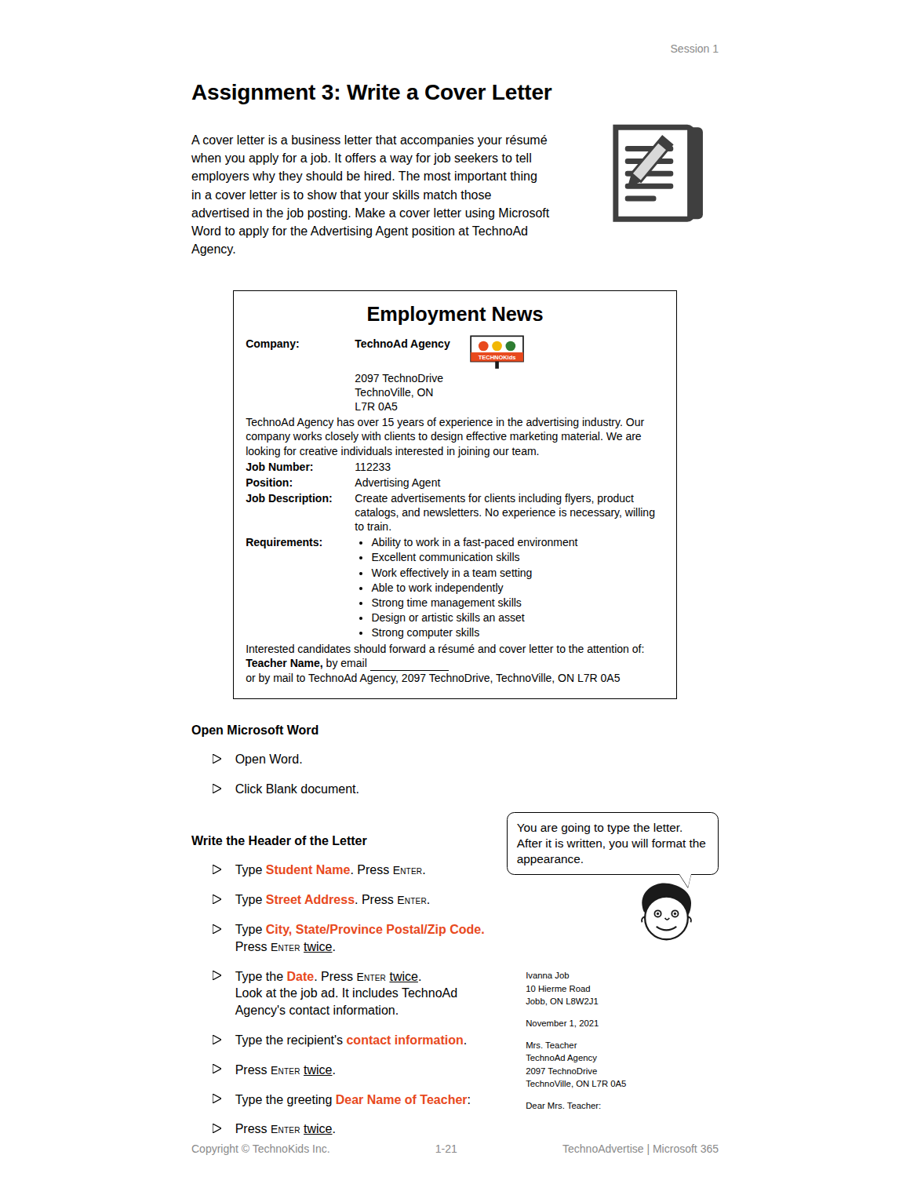Session 1
Assignment 3: Write a Cover Letter
A cover letter is a business letter that accompanies your résumé when you apply for a job. It offers a way for job seekers to tell employers why they should be hired. The most important thing in a cover letter is to show that your skills match those advertised in the job posting. Make a cover letter using Microsoft Word to apply for the Advertising Agent position at TechnoAd Agency.
Employment News
| Company: | TechnoAd Agency TECHNOKids 2097 TechnoDrive TechnoVille, ON L7R 0A5 |
| TechnoAd Agency has over 15 years of experience in the advertising industry. Our company works closely with clients to design effective marketing material. We are looking for creative individuals interested in joining our team. |
| Job Number: | 112233 |
| Position: | Advertising Agent |
| Job Description: | Create advertisements for clients including flyers, product catalogs, and newsletters. No experience is necessary, willing to train. |
| Requirements: | Ability to work in a fast-paced environment Excellent communication skills Work effectively in a team setting Able to work independently Strong time management skills Design or artistic skills an asset Strong computer skills |
| Interested candidates should forward a résumé and cover letter to the attention of: Teacher Name, by email or by mail to TechnoAd Agency, 2097 TechnoDrive, TechnoVille, ON L7R 0A5 |
Open Microsoft Word
Open Word.
Click Blank document.
Write the Header of the Letter
Type Student Name. Press Enter.
Type Street Address. Press Enter.
Type City, State/Province Postal/Zip Code. Press Enter twice.
Type the Date. Press Enter twice.
Look at the job ad. It includes TechnoAd Agency's contact information.
Type the recipient's contact information.
Press Enter twice.
Type the greeting Dear Name of Teacher:
Press Enter twice.
You are going to type the letter. After it is written, you will format the appearance.
Ivanna Job
10 Hierme Road
Jobb, ON L8W2J1
November 1, 2021
Mrs. Teacher
TechnoAd Agency
2097 TechnoDrive
TechnoVille, ON L7R 0A5
Dear Mrs. Teacher:
Copyright © TechnoKids Inc.
1-21
TechnoAdvertise | Microsoft 365